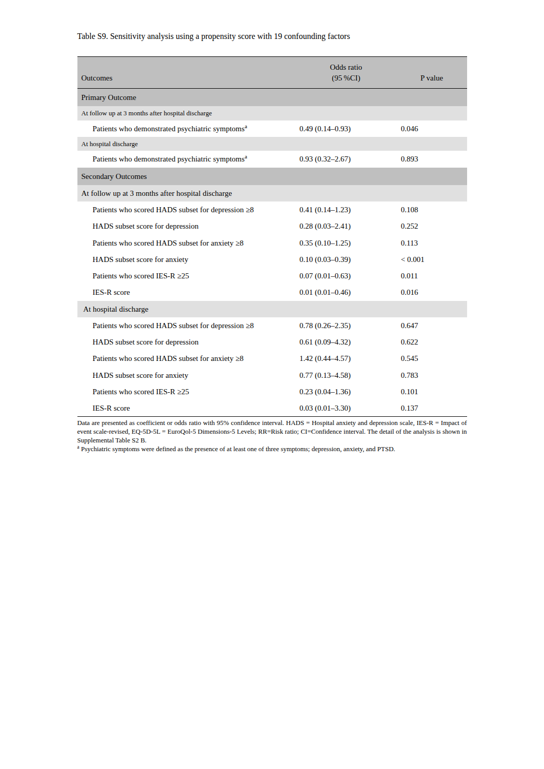Table S9. Sensitivity analysis using a propensity score with 19 confounding factors
| Outcomes | Odds ratio (95 %CI) | P value |
| --- | --- | --- |
| Primary Outcome |
| At follow up at 3 months after hospital discharge |
| Patients who demonstrated psychiatric symptoms a | 0.49 (0.14–0.93) | 0.046 |
| At hospital discharge |
| Patients who demonstrated psychiatric symptoms a | 0.93 (0.32–2.67) | 0.893 |
| Secondary Outcomes |
| At follow up at 3 months after hospital discharge |
| Patients who scored HADS subset for depression ≥ 8 | 0.41 (0.14–1.23) | 0.108 |
| HADS subset score for depression | 0.28 (0.03–2.41) | 0.252 |
| Patients who scored HADS subset for anxiety ≥ 8 | 0.35 (0.10–1.25) | 0.113 |
| HADS subset score for anxiety | 0.10 (0.03–0.39) | < 0.001 |
| Patients who scored IES-R ≥ 25 | 0.07 (0.01–0.63) | 0.011 |
| IES-R score | 0.01 (0.01–0.46) | 0.016 |
| At hospital discharge |
| Patients who scored HADS subset for depression ≥ 8 | 0.78 (0.26–2.35) | 0.647 |
| HADS subset score for depression | 0.61 (0.09–4.32) | 0.622 |
| Patients who scored HADS subset for anxiety ≥ 8 | 1.42 (0.44–4.57) | 0.545 |
| HADS subset score for anxiety | 0.77 (0.13–4.58) | 0.783 |
| Patients who scored IES-R ≥ 25 | 0.23 (0.04–1.36) | 0.101 |
| IES-R score | 0.03 (0.01–3.30) | 0.137 |
Data are presented as coefficient or odds ratio with 95% confidence interval. HADS = Hospital anxiety and depression scale, IES-R = Impact of event scale-revised, EQ-5D-5L = EuroQol-5 Dimensions-5 Levels; RR=Risk ratio; CI=Confidence interval. The detail of the analysis is shown in Supplemental Table S2 B.
a Psychiatric symptoms were defined as the presence of at least one of three symptoms; depression, anxiety, and PTSD.